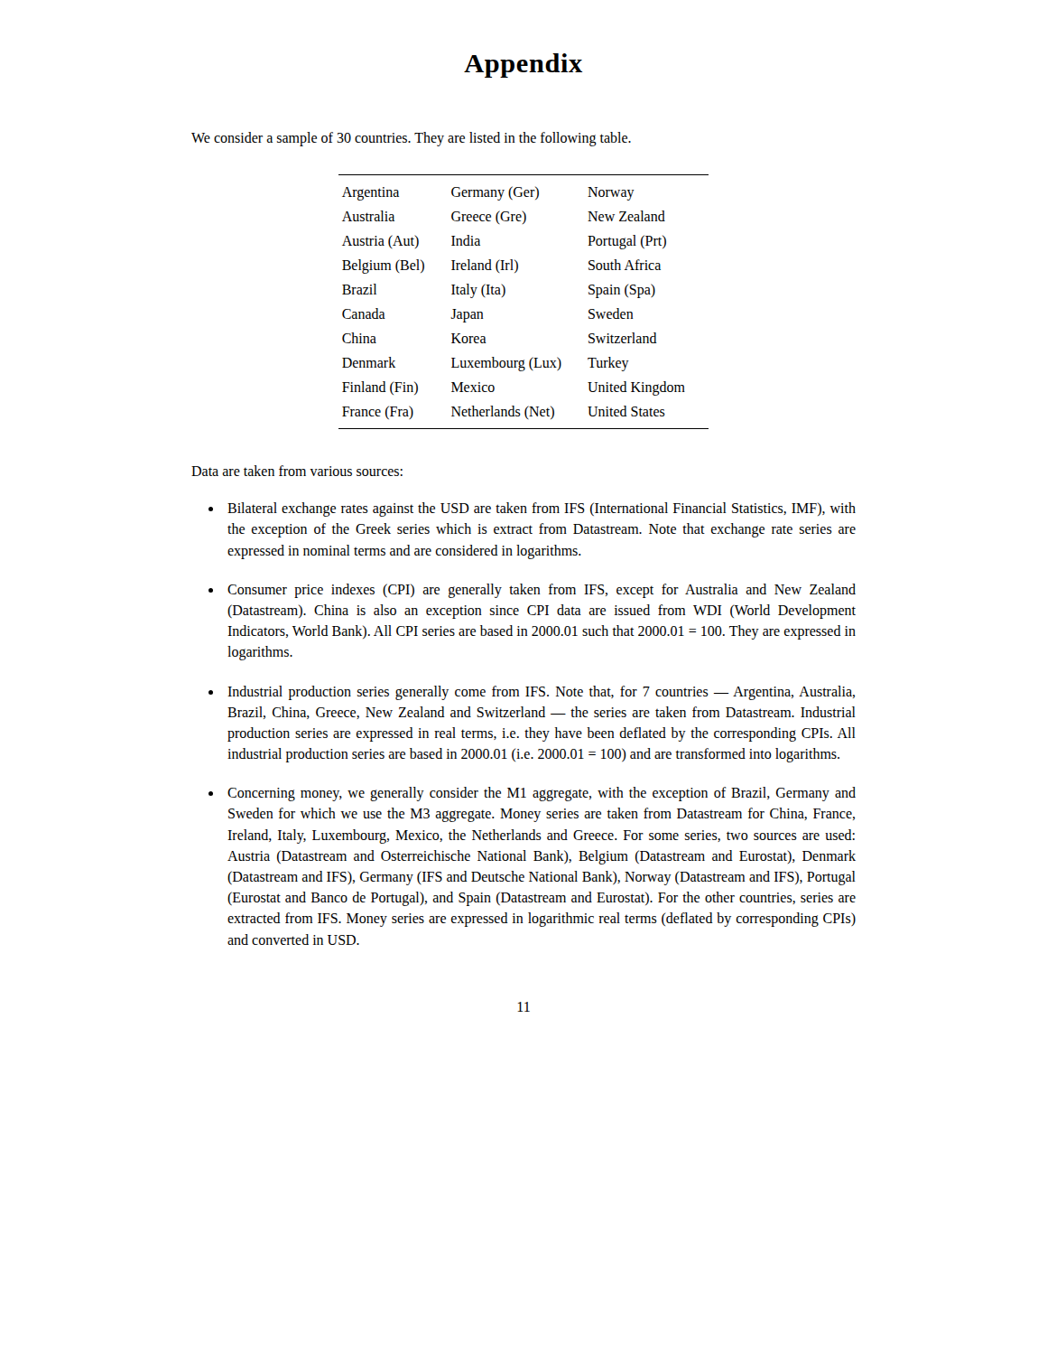Appendix
We consider a sample of 30 countries. They are listed in the following table.
| Argentina | Germany (Ger) | Norway |
| Australia | Greece (Gre) | New Zealand |
| Austria (Aut) | India | Portugal (Prt) |
| Belgium (Bel) | Ireland (Irl) | South Africa |
| Brazil | Italy (Ita) | Spain (Spa) |
| Canada | Japan | Sweden |
| China | Korea | Switzerland |
| Denmark | Luxembourg (Lux) | Turkey |
| Finland (Fin) | Mexico | United Kingdom |
| France (Fra) | Netherlands (Net) | United States |
Data are taken from various sources:
Bilateral exchange rates against the USD are taken from IFS (International Financial Statistics, IMF), with the exception of the Greek series which is extract from Datastream. Note that exchange rate series are expressed in nominal terms and are considered in logarithms.
Consumer price indexes (CPI) are generally taken from IFS, except for Australia and New Zealand (Datastream). China is also an exception since CPI data are issued from WDI (World Development Indicators, World Bank). All CPI series are based in 2000.01 such that 2000.01 = 100. They are expressed in logarithms.
Industrial production series generally come from IFS. Note that, for 7 countries — Argentina, Australia, Brazil, China, Greece, New Zealand and Switzerland — the series are taken from Datastream. Industrial production series are expressed in real terms, i.e. they have been deflated by the corresponding CPIs. All industrial production series are based in 2000.01 (i.e. 2000.01 = 100) and are transformed into logarithms.
Concerning money, we generally consider the M1 aggregate, with the exception of Brazil, Germany and Sweden for which we use the M3 aggregate. Money series are taken from Datastream for China, France, Ireland, Italy, Luxembourg, Mexico, the Netherlands and Greece. For some series, two sources are used: Austria (Datastream and Osterreichische National Bank), Belgium (Datastream and Eurostat), Denmark (Datastream and IFS), Germany (IFS and Deutsche National Bank), Norway (Datastream and IFS), Portugal (Eurostat and Banco de Portugal), and Spain (Datastream and Eurostat). For the other countries, series are extracted from IFS. Money series are expressed in logarithmic real terms (deflated by corresponding CPIs) and converted in USD.
11